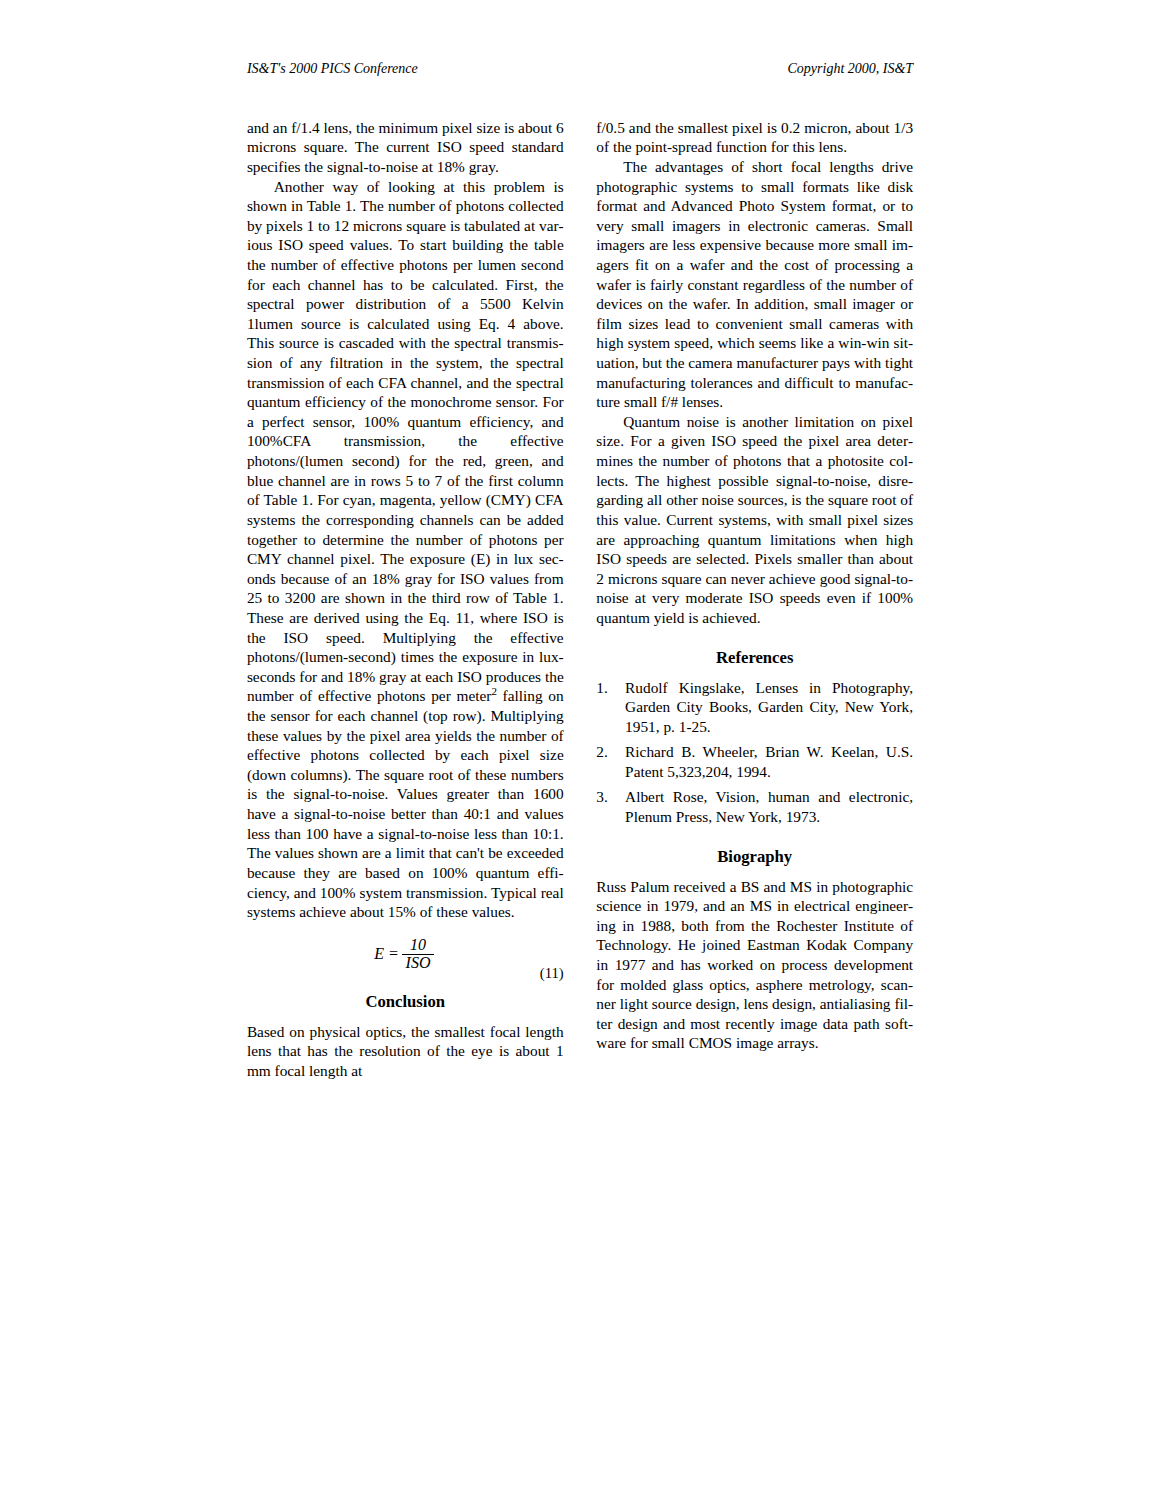IS&T's 2000 PICS Conference Copyright 2000, IS&T
and an f/1.4 lens, the minimum pixel size is about 6 microns square. The current ISO speed standard specifies the signal-to-noise at 18% gray.
Another way of looking at this problem is shown in Table 1. The number of photons collected by pixels 1 to 12 microns square is tabulated at various ISO speed values. To start building the table the number of effective photons per lumen second for each channel has to be calculated. First, the spectral power distribution of a 5500 Kelvin 1lumen source is calculated using Eq. 4 above. This source is cascaded with the spectral transmission of any filtration in the system, the spectral transmission of each CFA channel, and the spectral quantum efficiency of the monochrome sensor. For a perfect sensor, 100% quantum efficiency, and 100%CFA transmission, the effective photons/(lumen second) for the red, green, and blue channel are in rows 5 to 7 of the first column of Table 1. For cyan, magenta, yellow (CMY) CFA systems the corresponding channels can be added together to determine the number of photons per CMY channel pixel. The exposure (E) in lux seconds because of an 18% gray for ISO values from 25 to 3200 are shown in the third row of Table 1. These are derived using the Eq. 11, where ISO is the ISO speed. Multiplying the effective photons/(lumen-second) times the exposure in lux-seconds for and 18% gray at each ISO produces the number of effective photons per meter2 falling on the sensor for each channel (top row). Multiplying these values by the pixel area yields the number of effective photons collected by each pixel size (down columns). The square root of these numbers is the signal-to-noise. Values greater than 1600 have a signal-to-noise better than 40:1 and values less than 100 have a signal-to-noise less than 10:1. The values shown are a limit that can't be exceeded because they are based on 100% quantum efficiency, and 100% system transmission. Typical real systems achieve about 15% of these values.
E = 10 ISO (11)
Conclusion
Based on physical optics, the smallest focal length lens that has the resolution of the eye is about 1 mm focal length at
f/0.5 and the smallest pixel is 0.2 micron, about 1/3 of the point-spread function for this lens.
The advantages of short focal lengths drive photographic systems to small formats like disk format and Advanced Photo System format, or to very small imagers in electronic cameras. Small imagers are less expensive because more small imagers fit on a wafer and the cost of processing a wafer is fairly constant regardless of the number of devices on the wafer. In addition, small imager or film sizes lead to convenient small cameras with high system speed, which seems like a win-win situation, but the camera manufacturer pays with tight manufacturing tolerances and difficult to manufacture small f/# lenses.
Quantum noise is another limitation on pixel size. For a given ISO speed the pixel area determines the number of photons that a photosite collects. The highest possible signal-to-noise, disregarding all other noise sources, is the square root of this value. Current systems, with small pixel sizes are approaching quantum limitations when high ISO speeds are selected. Pixels smaller than about 2 microns square can never achieve good signal-to-noise at very moderate ISO speeds even if 100% quantum yield is achieved.
References
Rudolf Kingslake, Lenses in Photography, Garden City Books, Garden City, New York, 1951, p. 1-25.
Richard B. Wheeler, Brian W. Keelan, U.S. Patent 5,323,204, 1994.
Albert Rose, Vision, human and electronic, Plenum Press, New York, 1973.
Biography
Russ Palum received a BS and MS in photographic science in 1979, and an MS in electrical engineering in 1988, both from the Rochester Institute of Technology. He joined Eastman Kodak Company in 1977 and has worked on process development for molded glass optics, asphere metrology, scanner light source design, lens design, antialiasing filter design and most recently image data path software for small CMOS image arrays.